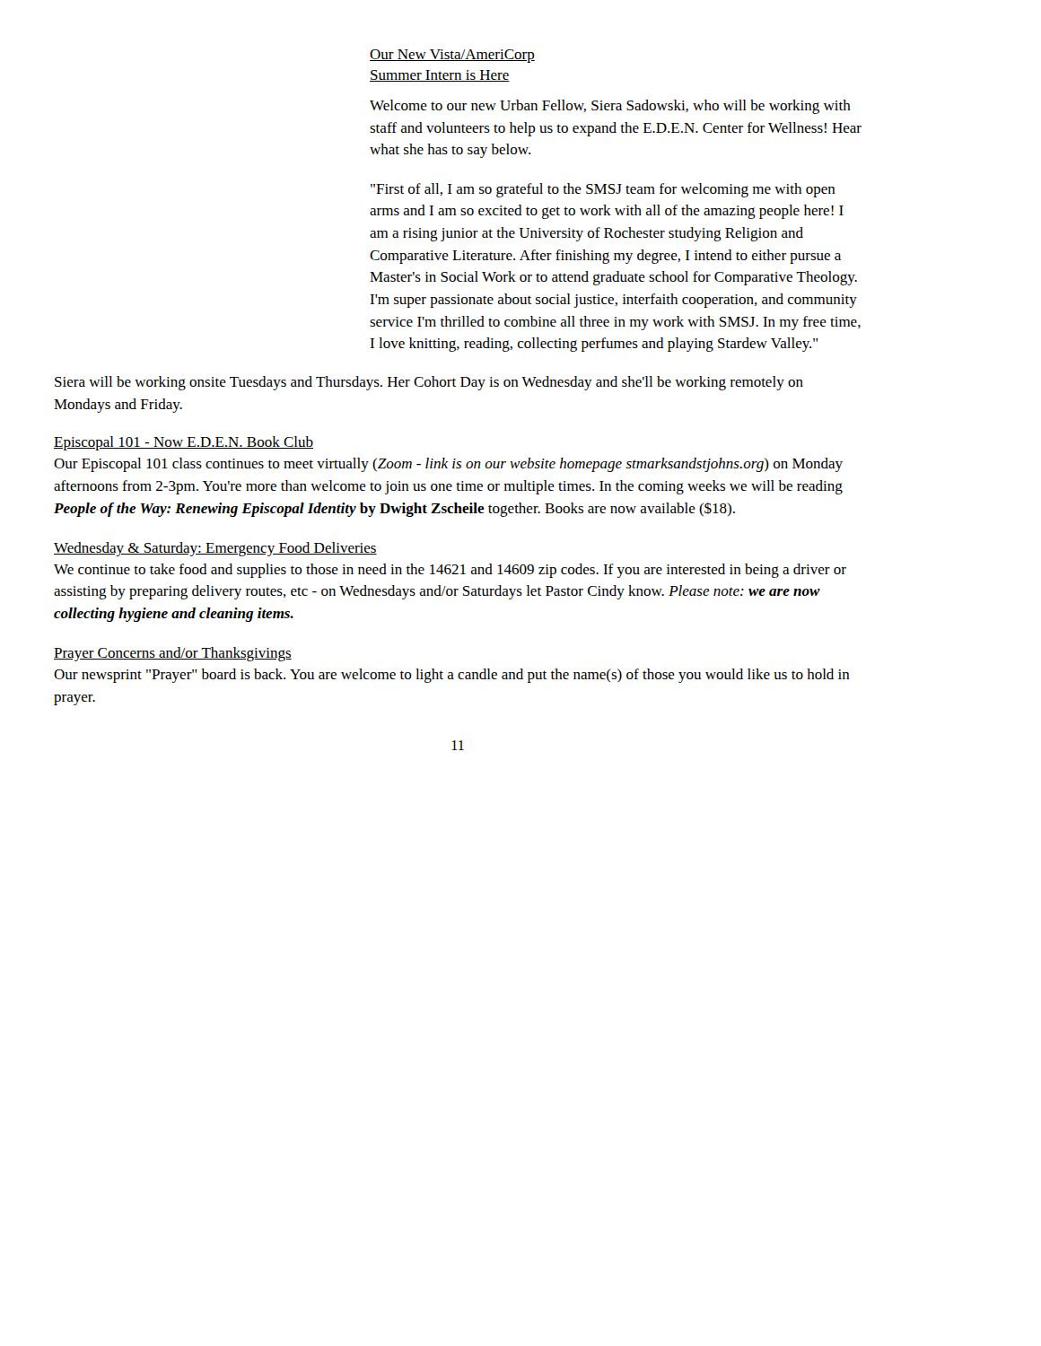Our New Vista/AmeriCorp
Summer Intern is Here
Welcome to our new Urban Fellow, Siera Sadowski, who will be working with staff and volunteers to help us to expand the E.D.E.N. Center for Wellness! Hear what she has to say below.
"First of all, I am so grateful to the SMSJ team for welcoming me with open arms and I am so excited to get to work with all of the amazing people here! I am a rising junior at the University of Rochester studying Religion and Comparative Literature. After finishing my degree, I intend to either pursue a Master's in Social Work or to attend graduate school for Comparative Theology. I'm super passionate about social justice, interfaith cooperation, and community service I'm thrilled to combine all three in my work with SMSJ. In my free time, I love knitting, reading, collecting perfumes and playing Stardew Valley."
Siera will be working onsite Tuesdays and Thursdays. Her Cohort Day is on Wednesday and she'll be working remotely on Mondays and Friday.
Episcopal 101 - Now E.D.E.N. Book Club
Our Episcopal 101 class continues to meet virtually (Zoom - link is on our website homepage stmarksandstjohns.org) on Monday afternoons from 2-3pm. You're more than welcome to join us one time or multiple times. In the coming weeks we will be reading People of the Way: Renewing Episcopal Identity by Dwight Zscheile together. Books are now available ($18).
Wednesday & Saturday: Emergency Food Deliveries
We continue to take food and supplies to those in need in the 14621 and 14609 zip codes. If you are interested in being a driver or assisting by preparing delivery routes, etc - on Wednesdays and/or Saturdays let Pastor Cindy know. Please note: we are now collecting hygiene and cleaning items.
Prayer Concerns and/or Thanksgivings
Our newsprint "Prayer" board is back. You are welcome to light a candle and put the name(s) of those you would like us to hold in prayer.
11